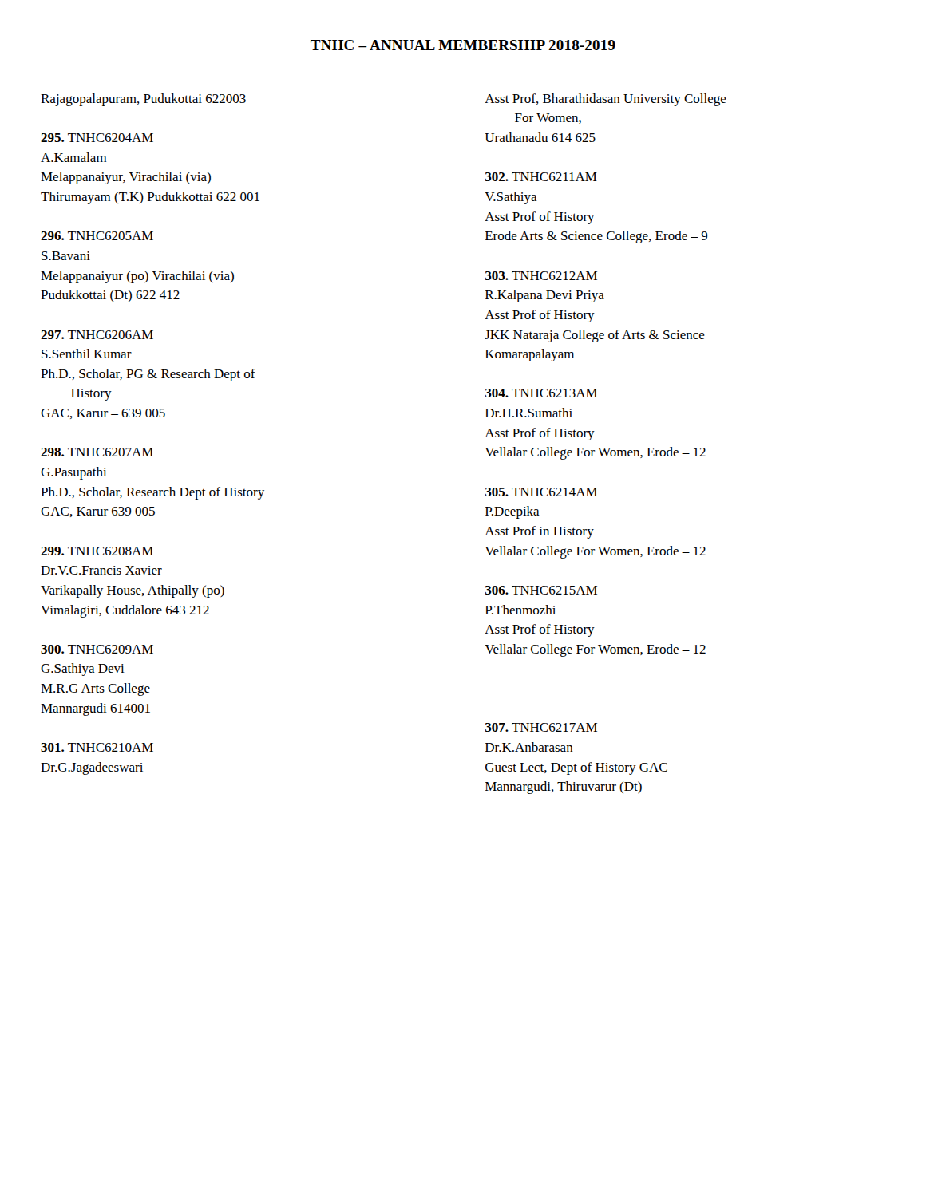TNHC – ANNUAL MEMBERSHIP 2018-2019
Rajagopalapuram, Pudukottai 622003
295. TNHC6204AM
A.Kamalam
Melappanaiyur, Virachilai (via)
Thirumayam (T.K) Pudukkottai 622 001
296. TNHC6205AM
S.Bavani
Melappanaiyur (po) Virachilai (via)
Pudukkottai (Dt) 622 412
297. TNHC6206AM
S.Senthil Kumar
Ph.D., Scholar, PG & Research Dept of
History
GAC, Karur – 639 005
298. TNHC6207AM
G.Pasupathi
Ph.D., Scholar, Research Dept of History
GAC, Karur 639 005
299. TNHC6208AM
Dr.V.C.Francis Xavier
Varikapally House, Athipally (po)
Vimalagiri, Cuddalore 643 212
300. TNHC6209AM
G.Sathiya Devi
M.R.G Arts College
Mannargudi 614001
301. TNHC6210AM
Dr.G.Jagadeeswari
Asst Prof, Bharathidasan University College
For Women,
Urathanadu 614 625
302. TNHC6211AM
V.Sathiya
Asst Prof of History
Erode Arts & Science College, Erode – 9
303. TNHC6212AM
R.Kalpana Devi Priya
Asst Prof of History
JKK Nataraja College of Arts & Science
Komarapalayam
304. TNHC6213AM
Dr.H.R.Sumathi
Asst Prof of History
Vellalar College For Women, Erode – 12
305. TNHC6214AM
P.Deepika
Asst Prof in History
Vellalar College For Women, Erode – 12
306. TNHC6215AM
P.Thenmozhi
Asst Prof of History
Vellalar College For Women, Erode – 12
307. TNHC6217AM
Dr.K.Anbarasan
Guest Lect, Dept of History GAC
Mannargudi, Thiruvarur (Dt)